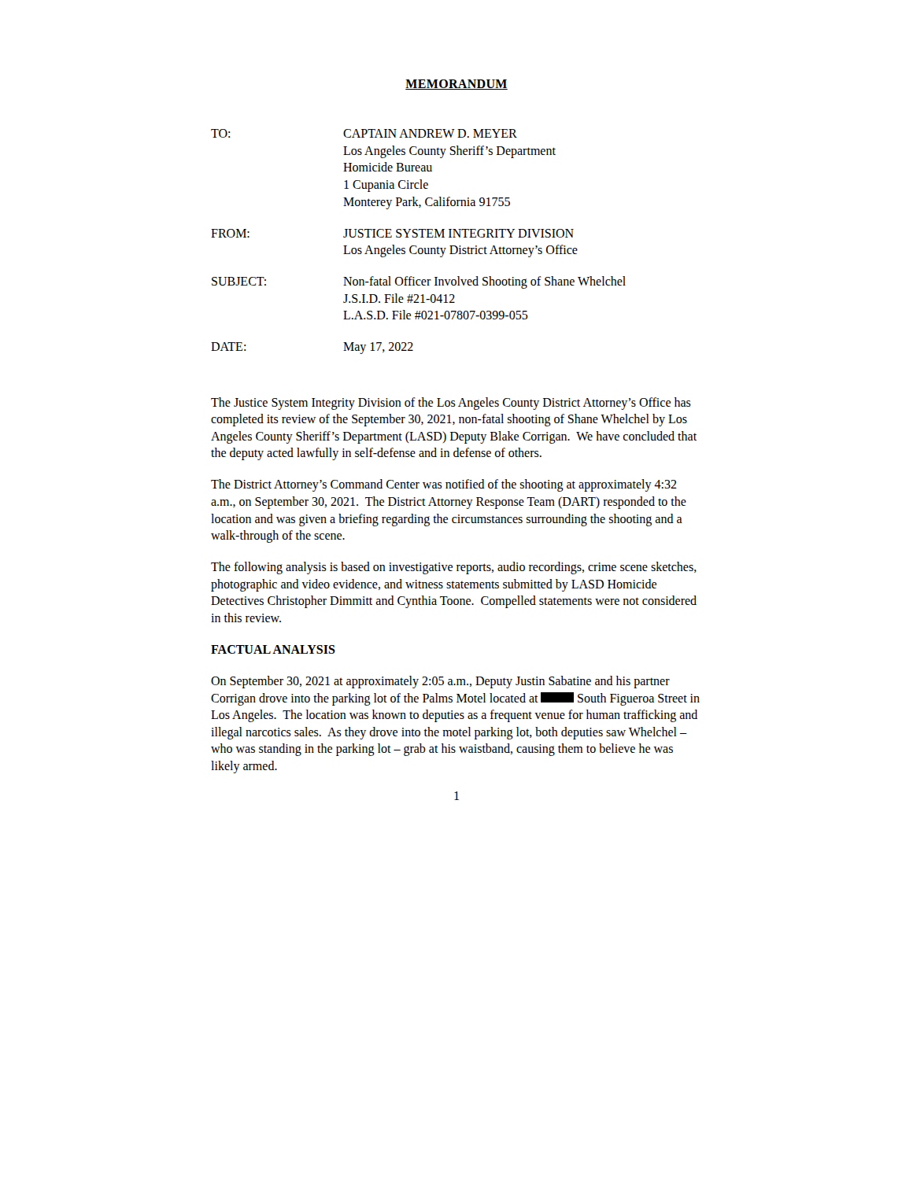MEMORANDUM
| TO: | CAPTAIN ANDREW D. MEYER Los Angeles County Sheriff’s Department Homicide Bureau 1 Cupania Circle Monterey Park, California 91755 |
| FROM: | JUSTICE SYSTEM INTEGRITY DIVISION Los Angeles County District Attorney’s Office |
| SUBJECT: | Non-fatal Officer Involved Shooting of Shane Whelchel J.S.I.D. File #21-0412 L.A.S.D. File #021-07807-0399-055 |
| DATE: | May 17, 2022 |
The Justice System Integrity Division of the Los Angeles County District Attorney’s Office has completed its review of the September 30, 2021, non-fatal shooting of Shane Whelchel by Los Angeles County Sheriff’s Department (LASD) Deputy Blake Corrigan. We have concluded that the deputy acted lawfully in self-defense and in defense of others.
The District Attorney’s Command Center was notified of the shooting at approximately 4:32 a.m., on September 30, 2021. The District Attorney Response Team (DART) responded to the location and was given a briefing regarding the circumstances surrounding the shooting and a walk-through of the scene.
The following analysis is based on investigative reports, audio recordings, crime scene sketches, photographic and video evidence, and witness statements submitted by LASD Homicide Detectives Christopher Dimmitt and Cynthia Toone. Compelled statements were not considered in this review.
FACTUAL ANALYSIS
On September 30, 2021 at approximately 2:05 a.m., Deputy Justin Sabatine and his partner Corrigan drove into the parking lot of the Palms Motel located at South Figueroa Street in Los Angeles. The location was known to deputies as a frequent venue for human trafficking and illegal narcotics sales. As they drove into the motel parking lot, both deputies saw Whelchel – who was standing in the parking lot – grab at his waistband, causing them to believe he was likely armed.
1